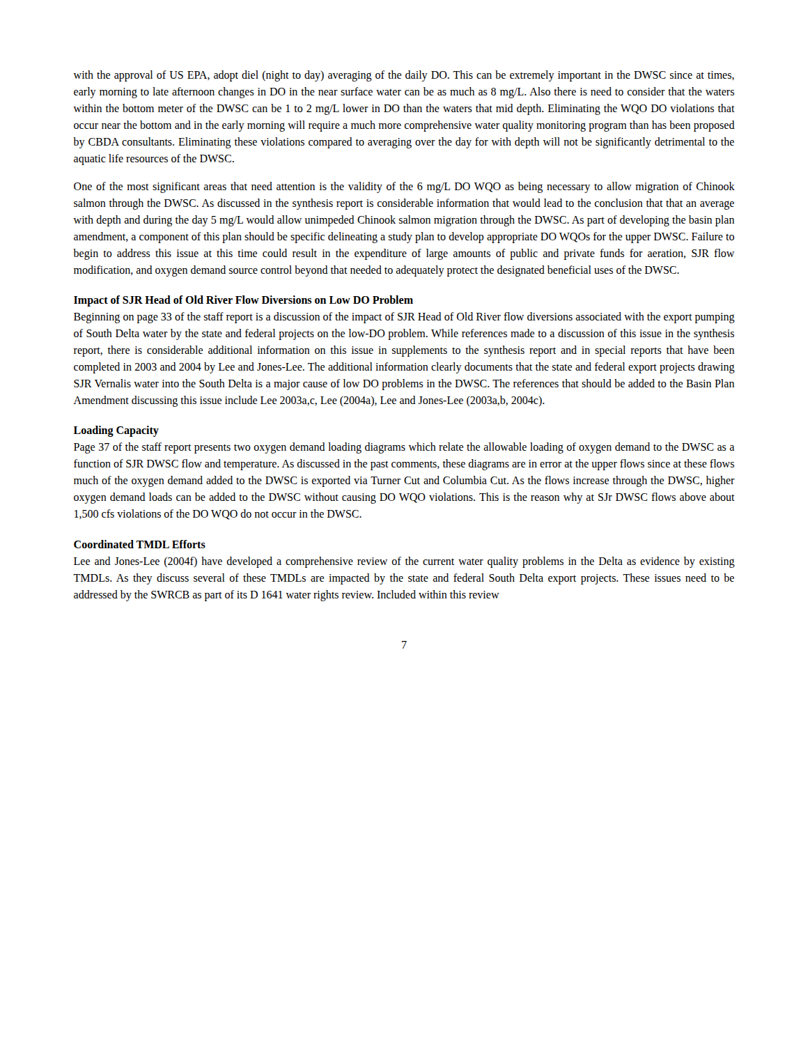with the approval of US EPA, adopt diel (night to day) averaging of the daily DO. This can be extremely important in the DWSC since at times, early morning to late afternoon changes in DO in the near surface water can be as much as 8 mg/L. Also there is need to consider that the waters within the bottom meter of the DWSC can be 1 to 2 mg/L lower in DO than the waters that mid depth. Eliminating the WQO DO violations that occur near the bottom and in the early morning will require a much more comprehensive water quality monitoring program than has been proposed by CBDA consultants. Eliminating these violations compared to averaging over the day for with depth will not be significantly detrimental to the aquatic life resources of the DWSC.
One of the most significant areas that need attention is the validity of the 6 mg/L DO WQO as being necessary to allow migration of Chinook salmon through the DWSC. As discussed in the synthesis report is considerable information that would lead to the conclusion that that an average with depth and during the day 5 mg/L would allow unimpeded Chinook salmon migration through the DWSC. As part of developing the basin plan amendment, a component of this plan should be specific delineating a study plan to develop appropriate DO WQOs for the upper DWSC. Failure to begin to address this issue at this time could result in the expenditure of large amounts of public and private funds for aeration, SJR flow modification, and oxygen demand source control beyond that needed to adequately protect the designated beneficial uses of the DWSC.
Impact of SJR Head of Old River Flow Diversions on Low DO Problem
Beginning on page 33 of the staff report is a discussion of the impact of SJR Head of Old River flow diversions associated with the export pumping of South Delta water by the state and federal projects on the low-DO problem. While references made to a discussion of this issue in the synthesis report, there is considerable additional information on this issue in supplements to the synthesis report and in special reports that have been completed in 2003 and 2004 by Lee and Jones-Lee. The additional information clearly documents that the state and federal export projects drawing SJR Vernalis water into the South Delta is a major cause of low DO problems in the DWSC. The references that should be added to the Basin Plan Amendment discussing this issue include Lee 2003a,c, Lee (2004a), Lee and Jones-Lee (2003a,b, 2004c).
Loading Capacity
Page 37 of the staff report presents two oxygen demand loading diagrams which relate the allowable loading of oxygen demand to the DWSC as a function of SJR DWSC flow and temperature. As discussed in the past comments, these diagrams are in error at the upper flows since at these flows much of the oxygen demand added to the DWSC is exported via Turner Cut and Columbia Cut. As the flows increase through the DWSC, higher oxygen demand loads can be added to the DWSC without causing DO WQO violations. This is the reason why at SJr DWSC flows above about 1,500 cfs violations of the DO WQO do not occur in the DWSC.
Coordinated TMDL Efforts
Lee and Jones-Lee (2004f) have developed a comprehensive review of the current water quality problems in the Delta as evidence by existing TMDLs. As they discuss several of these TMDLs are impacted by the state and federal South Delta export projects. These issues need to be addressed by the SWRCB as part of its D 1641 water rights review. Included within this review
7